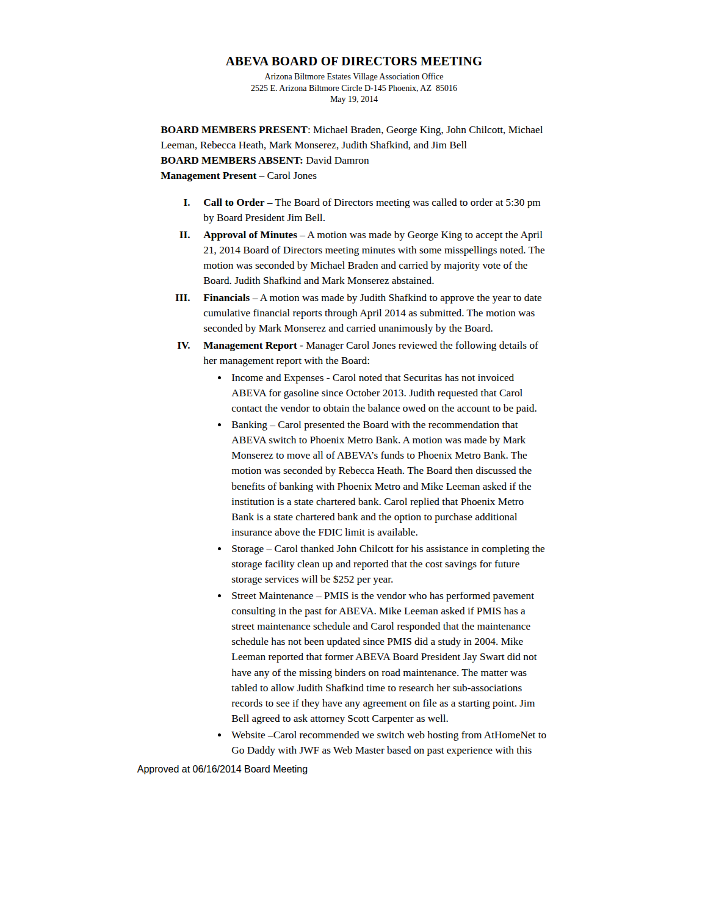ABEVA BOARD OF DIRECTORS MEETING
Arizona Biltmore Estates Village Association Office
2525 E. Arizona Biltmore Circle D-145 Phoenix, AZ 85016
May 19, 2014
BOARD MEMBERS PRESENT: Michael Braden, George King, John Chilcott, Michael Leeman, Rebecca Heath, Mark Monserez, Judith Shafkind, and Jim Bell
BOARD MEMBERS ABSENT: David Damron
Management Present – Carol Jones
Call to Order – The Board of Directors meeting was called to order at 5:30 pm by Board President Jim Bell.
Approval of Minutes – A motion was made by George King to accept the April 21, 2014 Board of Directors meeting minutes with some misspellings noted. The motion was seconded by Michael Braden and carried by majority vote of the Board. Judith Shafkind and Mark Monserez abstained.
Financials – A motion was made by Judith Shafkind to approve the year to date cumulative financial reports through April 2014 as submitted. The motion was seconded by Mark Monserez and carried unanimously by the Board.
Management Report - Manager Carol Jones reviewed the following details of her management report with the Board:
Income and Expenses - Carol noted that Securitas has not invoiced ABEVA for gasoline since October 2013. Judith requested that Carol contact the vendor to obtain the balance owed on the account to be paid.
Banking – Carol presented the Board with the recommendation that ABEVA switch to Phoenix Metro Bank. A motion was made by Mark Monserez to move all of ABEVA’s funds to Phoenix Metro Bank. The motion was seconded by Rebecca Heath. The Board then discussed the benefits of banking with Phoenix Metro and Mike Leeman asked if the institution is a state chartered bank. Carol replied that Phoenix Metro Bank is a state chartered bank and the option to purchase additional insurance above the FDIC limit is available.
Storage – Carol thanked John Chilcott for his assistance in completing the storage facility clean up and reported that the cost savings for future storage services will be $252 per year.
Street Maintenance – PMIS is the vendor who has performed pavement consulting in the past for ABEVA. Mike Leeman asked if PMIS has a street maintenance schedule and Carol responded that the maintenance schedule has not been updated since PMIS did a study in 2004. Mike Leeman reported that former ABEVA Board President Jay Swart did not have any of the missing binders on road maintenance. The matter was tabled to allow Judith Shafkind time to research her sub-associations records to see if they have any agreement on file as a starting point. Jim Bell agreed to ask attorney Scott Carpenter as well.
Website –Carol recommended we switch web hosting from AtHomeNet to Go Daddy with JWF as Web Master based on past experience with this
Approved at 06/16/2014 Board Meeting